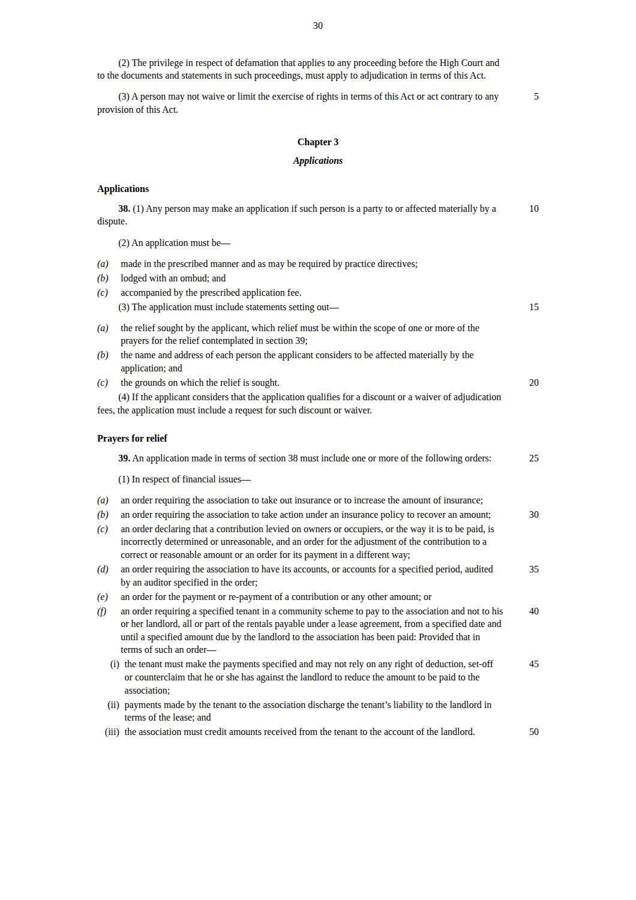30
(2) The privilege in respect of defamation that applies to any proceeding before the High Court and to the documents and statements in such proceedings, must apply to adjudication in terms of this Act.
(3) A person may not waive or limit the exercise of rights in terms of this Act or act contrary to any provision of this Act.
5
Chapter 3
Applications
Applications
38. (1) Any person may make an application if such person is a party to or affected materially by a dispute.
10
(2) An application must be—
(a) made in the prescribed manner and as may be required by practice directives;
(b) lodged with an ombud; and
(c) accompanied by the prescribed application fee.
(3) The application must include statements setting out—
15
(a) the relief sought by the applicant, which relief must be within the scope of one or more of the prayers for the relief contemplated in section 39;
(b) the name and address of each person the applicant considers to be affected materially by the application; and
(c) the grounds on which the relief is sought.
20
(4) If the applicant considers that the application qualifies for a discount or a waiver of adjudication fees, the application must include a request for such discount or waiver.
Prayers for relief
39. An application made in terms of section 38 must include one or more of the following orders:
25
(1) In respect of financial issues—
(a) an order requiring the association to take out insurance or to increase the amount of insurance;
(b) an order requiring the association to take action under an insurance policy to recover an amount;
30
(c) an order declaring that a contribution levied on owners or occupiers, or the way it is to be paid, is incorrectly determined or unreasonable, and an order for the adjustment of the contribution to a correct or reasonable amount or an order for its payment in a different way;
(d) an order requiring the association to have its accounts, or accounts for a specified period, audited by an auditor specified in the order;
35
(e) an order for the payment or re-payment of a contribution or any other amount; or
(f) an order requiring a specified tenant in a community scheme to pay to the association and not to his or her landlord, all or part of the rentals payable under a lease agreement, from a specified date and until a specified amount due by the landlord to the association has been paid: Provided that in terms of such an order—
40
(i) the tenant must make the payments specified and may not rely on any right of deduction, set-off or counterclaim that he or she has against the landlord to reduce the amount to be paid to the association;
45
(ii) payments made by the tenant to the association discharge the tenant’s liability to the landlord in terms of the lease; and
(iii) the association must credit amounts received from the tenant to the account of the landlord.
50